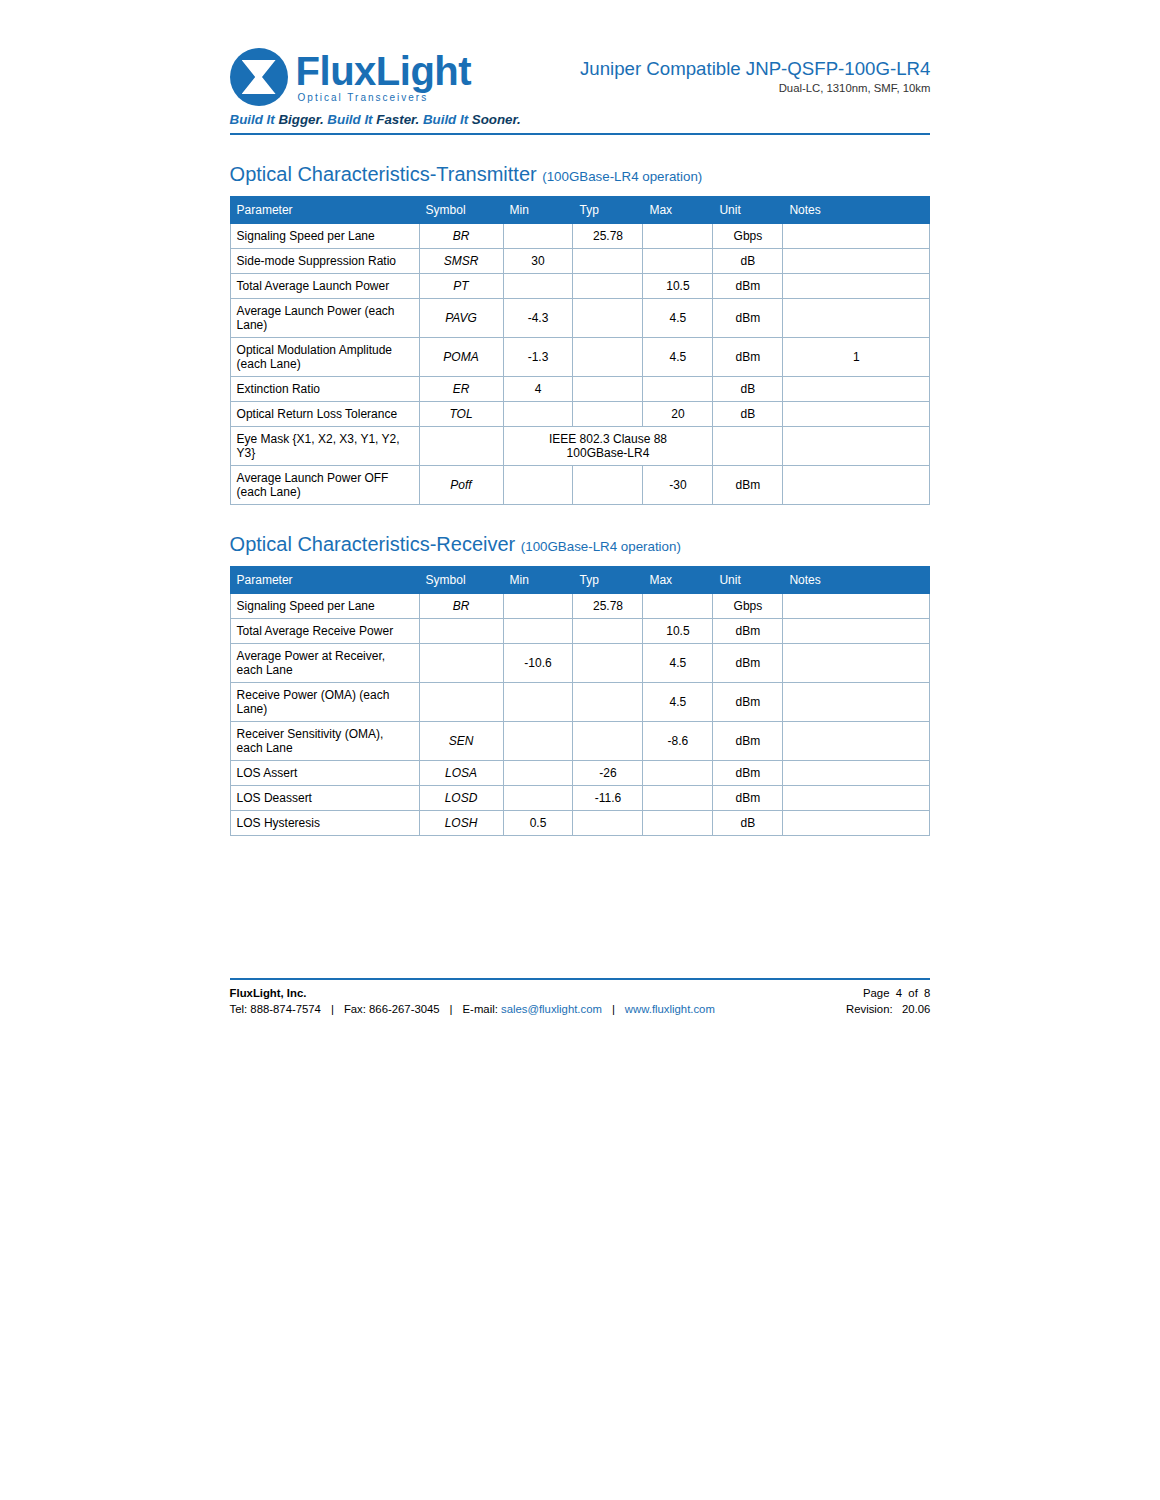FluxLight
Optical Transceivers
Build It Bigger. Build It Faster. Build It Sooner.
Juniper Compatible JNP-QSFP-100G-LR4
Dual-LC, 1310nm, SMF, 10km
Optical Characteristics-Transmitter (100GBase-LR4 operation)
| Parameter | Symbol | Min | Typ | Max | Unit | Notes |
| --- | --- | --- | --- | --- | --- | --- |
| Signaling Speed per Lane | BR | | 25.78 | | Gbps | |
| Side-mode Suppression Ratio | SMSR | 30 | | | dB | |
| Total Average Launch Power | PT | | | 10.5 | dBm | |
| Average Launch Power (each Lane) | PAVG | -4.3 | | 4.5 | dBm | |
| Optical Modulation Amplitude (each Lane) | POMA | -1.3 | | 4.5 | dBm | 1 |
| Extinction Ratio | ER | 4 | | | dB | |
| Optical Return Loss Tolerance | TOL | | | 20 | dB | |
| Eye Mask {X1, X2, X3, Y1, Y2, Y3} | | IEEE 802.3 Clause 88 100GBase-LR4 | | |
| Average Launch Power OFF (each Lane) | Poff | | | -30 | dBm | |
Optical Characteristics-Receiver (100GBase-LR4 operation)
| Parameter | Symbol | Min | Typ | Max | Unit | Notes |
| --- | --- | --- | --- | --- | --- | --- |
| Signaling Speed per Lane | BR | | 25.78 | | Gbps | |
| Total Average Receive Power | | | | 10.5 | dBm | |
| Average Power at Receiver, each Lane | | -10.6 | | 4.5 | dBm | |
| Receive Power (OMA) (each Lane) | | | | 4.5 | dBm | |
| Receiver Sensitivity (OMA), each Lane | SEN | | | -8.6 | dBm | |
| LOS Assert | LOSA | | -26 | | dBm | |
| LOS Deassert | LOSD | | -11.6 | | dBm | |
| LOS Hysteresis | LOSH | 0.5 | | | dB | |
FluxLight, Inc.
Tel: 888-874-7574|Fax: 866-267-3045|E-mail: sales@fluxlight.com|www.fluxlight.com
Page 4 of 8
Revision: 20.06